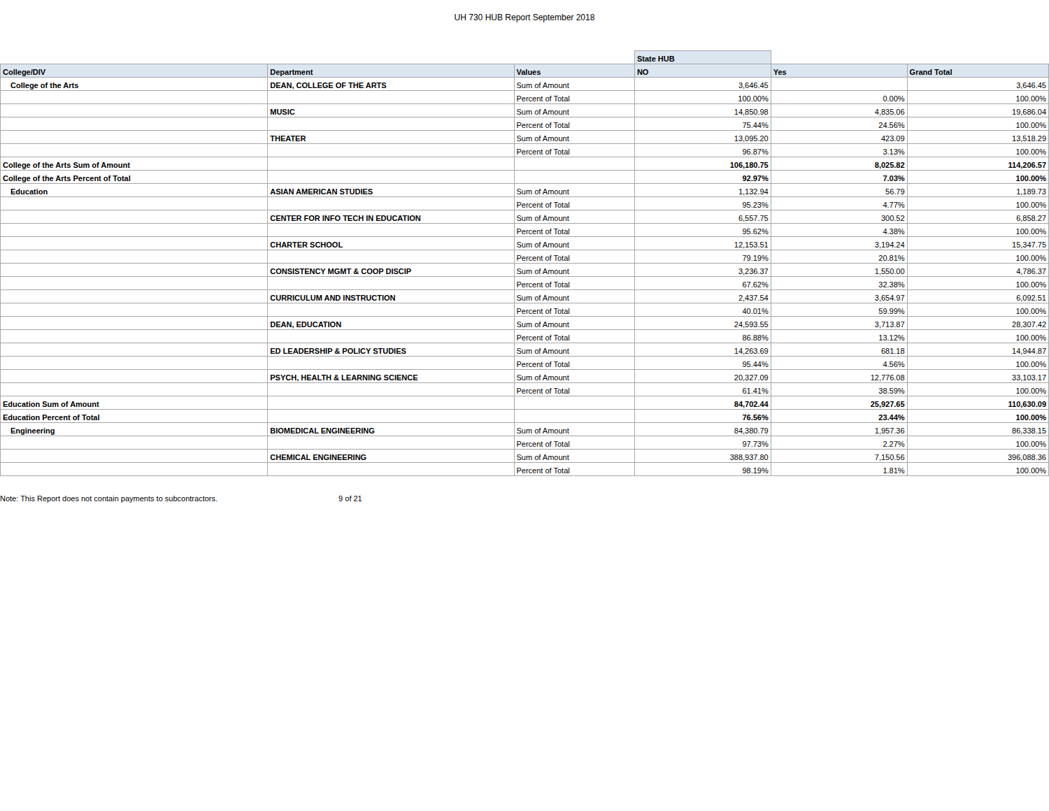UH 730 HUB Report September 2018
| | | | State HUB | | |
| College/DIV | Department | Values | NO | Yes | Grand Total |
| College of the Arts | DEAN, COLLEGE OF THE ARTS | Sum of Amount | 3,646.45 | | 3,646.45 |
| | | Percent of Total | 100.00% | 0.00% | 100.00% |
| | MUSIC | Sum of Amount | 14,850.98 | 4,835.06 | 19,686.04 |
| | | Percent of Total | 75.44% | 24.56% | 100.00% |
| | THEATER | Sum of Amount | 13,095.20 | 423.09 | 13,518.29 |
| | | Percent of Total | 96.87% | 3.13% | 100.00% |
| College of the Arts Sum of Amount | | | 106,180.75 | 8,025.82 | 114,206.57 |
| College of the Arts Percent of Total | | | 92.97% | 7.03% | 100.00% |
| Education | ASIAN AMERICAN STUDIES | Sum of Amount | 1,132.94 | 56.79 | 1,189.73 |
| | | Percent of Total | 95.23% | 4.77% | 100.00% |
| | CENTER FOR INFO TECH IN EDUCATION | Sum of Amount | 6,557.75 | 300.52 | 6,858.27 |
| | | Percent of Total | 95.62% | 4.38% | 100.00% |
| | CHARTER SCHOOL | Sum of Amount | 12,153.51 | 3,194.24 | 15,347.75 |
| | | Percent of Total | 79.19% | 20.81% | 100.00% |
| | CONSISTENCY MGMT & COOP DISCIP | Sum of Amount | 3,236.37 | 1,550.00 | 4,786.37 |
| | | Percent of Total | 67.62% | 32.38% | 100.00% |
| | CURRICULUM AND INSTRUCTION | Sum of Amount | 2,437.54 | 3,654.97 | 6,092.51 |
| | | Percent of Total | 40.01% | 59.99% | 100.00% |
| | DEAN, EDUCATION | Sum of Amount | 24,593.55 | 3,713.87 | 28,307.42 |
| | | Percent of Total | 86.88% | 13.12% | 100.00% |
| | ED LEADERSHIP & POLICY STUDIES | Sum of Amount | 14,263.69 | 681.18 | 14,944.87 |
| | | Percent of Total | 95.44% | 4.56% | 100.00% |
| | PSYCH, HEALTH & LEARNING SCIENCE | Sum of Amount | 20,327.09 | 12,776.08 | 33,103.17 |
| | | Percent of Total | 61.41% | 38.59% | 100.00% |
| Education Sum of Amount | | | 84,702.44 | 25,927.65 | 110,630.09 |
| Education Percent of Total | | | 76.56% | 23.44% | 100.00% |
| Engineering | BIOMEDICAL ENGINEERING | Sum of Amount | 84,380.79 | 1,957.36 | 86,338.15 |
| | | Percent of Total | 97.73% | 2.27% | 100.00% |
| | CHEMICAL ENGINEERING | Sum of Amount | 388,937.80 | 7,150.56 | 396,088.36 |
| | | Percent of Total | 98.19% | 1.81% | 100.00% |
Note: This Report does not contain payments to subcontractors. 9 of 21